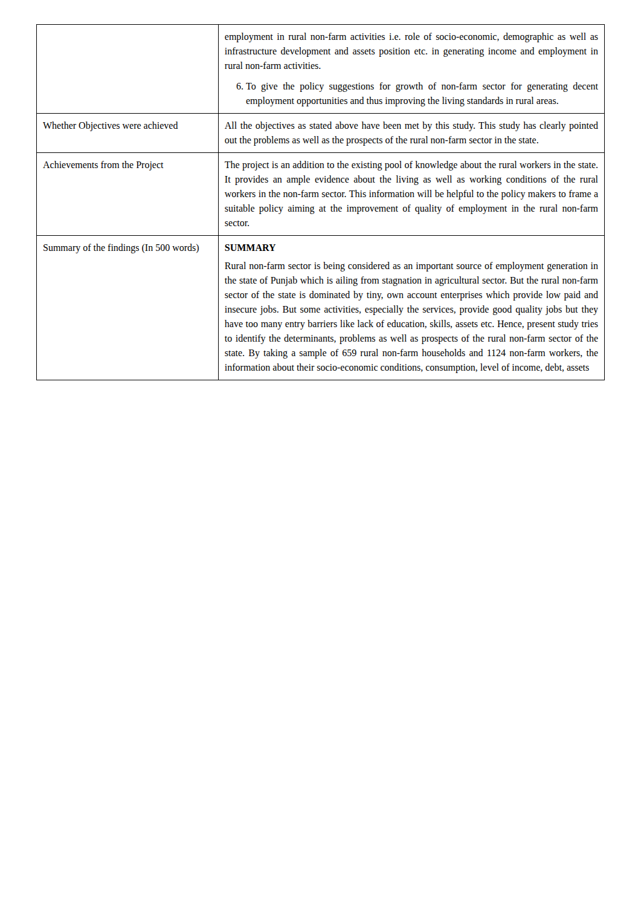| | employment in rural non-farm activities i.e. role of socio-economic, demographic as well as infrastructure development and assets position etc. in generating income and employment in rural non-farm activities. To give the policy suggestions for growth of non-farm sector for generating decent employment opportunities and thus improving the living standards in rural areas. |
| Whether Objectives were achieved | All the objectives as stated above have been met by this study. This study has clearly pointed out the problems as well as the prospects of the rural non-farm sector in the state. |
| Achievements from the Project | The project is an addition to the existing pool of knowledge about the rural workers in the state. It provides an ample evidence about the living as well as working conditions of the rural workers in the non-farm sector. This information will be helpful to the policy makers to frame a suitable policy aiming at the improvement of quality of employment in the rural non-farm sector. |
| Summary of the findings (In 500 words) | SUMMARY Rural non-farm sector is being considered as an important source of employment generation in the state of Punjab which is ailing from stagnation in agricultural sector. But the rural non-farm sector of the state is dominated by tiny, own account enterprises which provide low paid and insecure jobs. But some activities, especially the services, provide good quality jobs but they have too many entry barriers like lack of education, skills, assets etc. Hence, present study tries to identify the determinants, problems as well as prospects of the rural non-farm sector of the state. By taking a sample of 659 rural non-farm households and 1124 non-farm workers, the information about their socio-economic conditions, consumption, level of income, debt, assets |